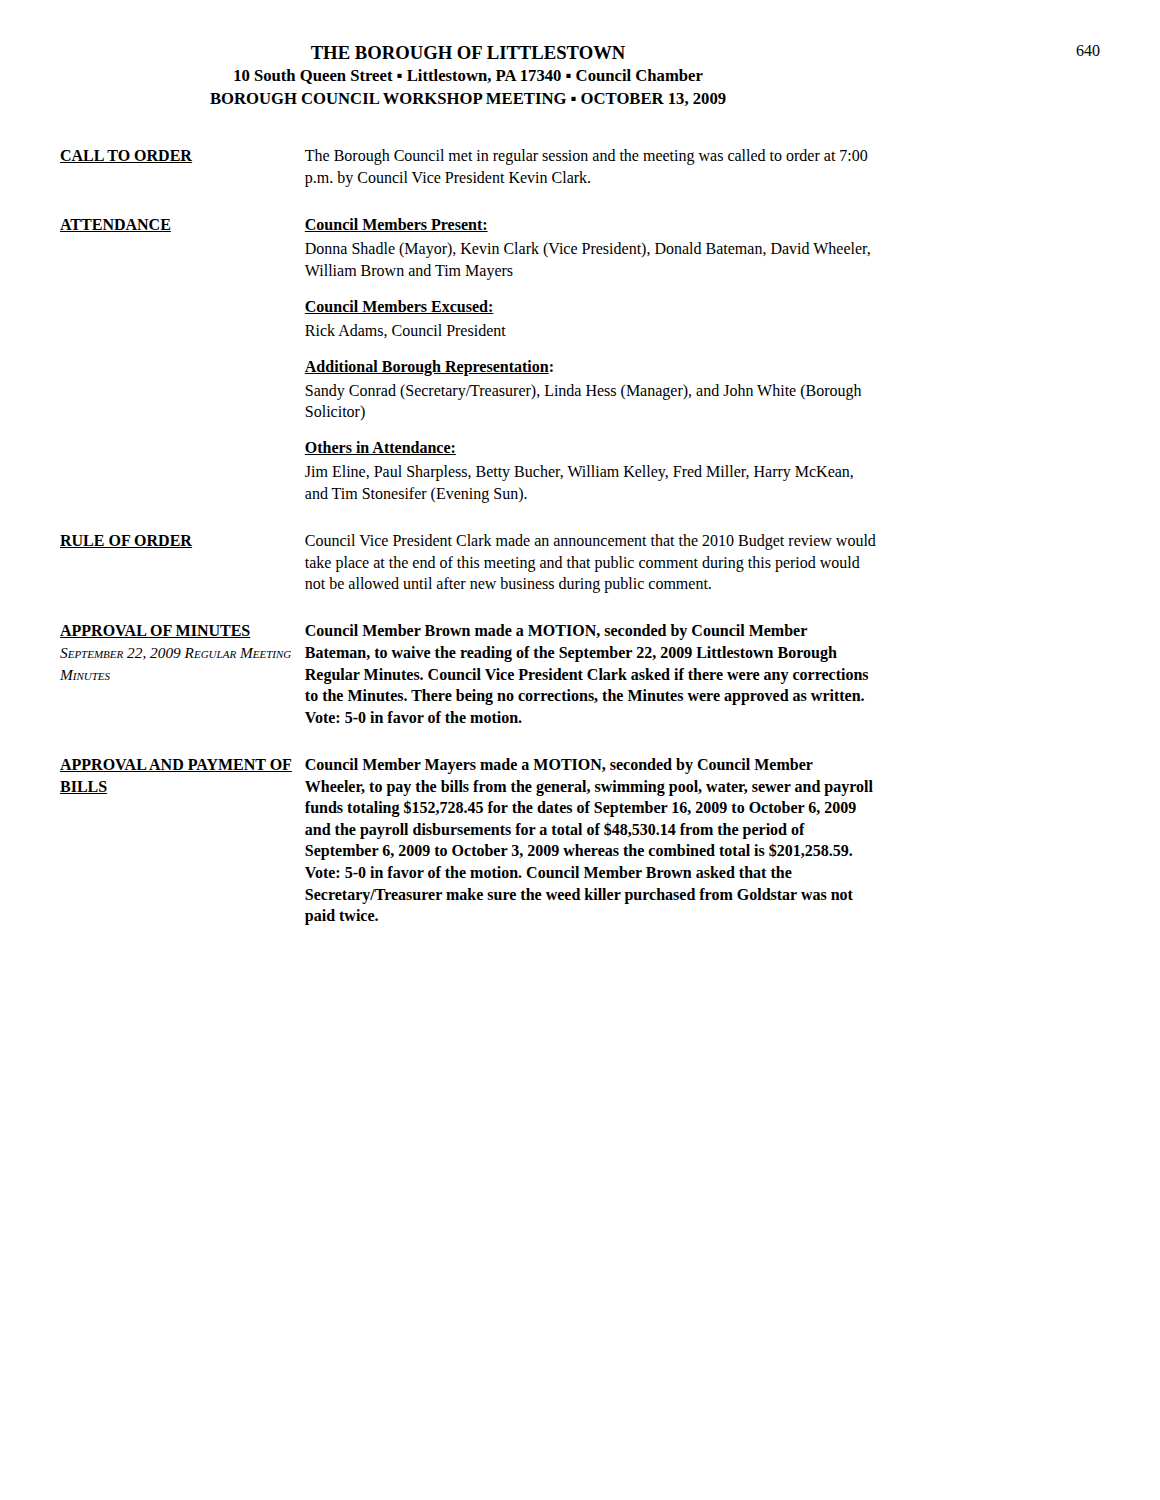640
THE BOROUGH OF LITTLESTOWN
10 South Queen Street ▪ Littlestown, PA 17340 ▪ Council Chamber
BOROUGH COUNCIL WORKSHOP MEETING ▪ OCTOBER 13, 2009
| Call to Order | The Borough Council met in regular session and the meeting was called to order at 7:00 p.m. by Council Vice President Kevin Clark. |
| Attendance | Council Members Present: Donna Shadle (Mayor), Kevin Clark (Vice President), Donald Bateman, David Wheeler, William Brown and Tim Mayers Council Members Excused: Rick Adams, Council President Additional Borough Representation : Sandy Conrad (Secretary/Treasurer), Linda Hess (Manager), and John White (Borough Solicitor) Others in Attendance: Jim Eline, Paul Sharpless, Betty Bucher, William Kelley, Fred Miller, Harry McKean, and Tim Stonesifer (Evening Sun). |
| Rule of Order | Council Vice President Clark made an announcement that the 2010 Budget review would take place at the end of this meeting and that public comment during this period would not be allowed until after new business during public comment. |
| Approval of Minutes September 22, 2009 Regular Meeting Minutes | Council Member Brown made a MOTION, seconded by Council Member Bateman, to waive the reading of the September 22, 2009 Littlestown Borough Regular Minutes. Council Vice President Clark asked if there were any corrections to the Minutes. There being no corrections, the Minutes were approved as written. Vote: 5-0 in favor of the motion. |
| Approval and Payment of Bills | Council Member Mayers made a MOTION, seconded by Council Member Wheeler, to pay the bills from the general, swimming pool, water, sewer and payroll funds totaling $152,728.45 for the dates of September 16, 2009 to October 6, 2009 and the payroll disbursements for a total of $48,530.14 from the period of September 6, 2009 to October 3, 2009 whereas the combined total is $201,258.59. Vote: 5-0 in favor of the motion. Council Member Brown asked that the Secretary/Treasurer make sure the weed killer purchased from Goldstar was not paid twice. |